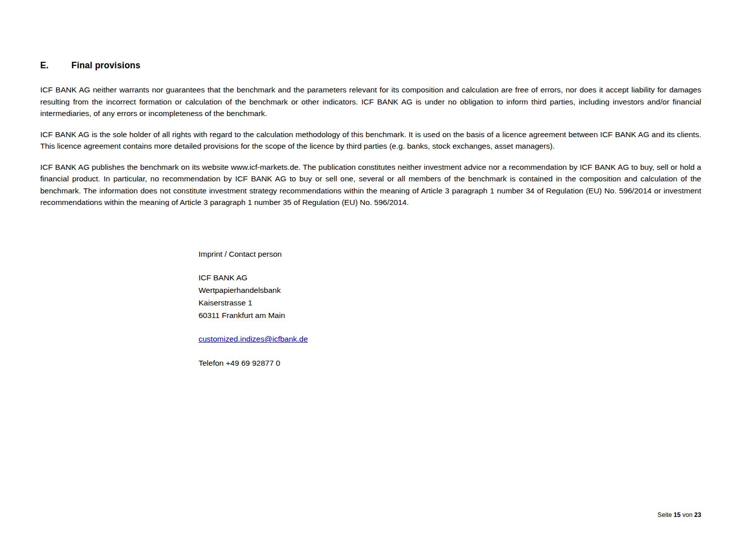E. Final provisions
ICF BANK AG neither warrants nor guarantees that the benchmark and the parameters relevant for its composition and calculation are free of errors, nor does it accept liability for damages resulting from the incorrect formation or calculation of the benchmark or other indicators. ICF BANK AG is under no obligation to inform third parties, including investors and/or financial intermediaries, of any errors or incompleteness of the benchmark.
ICF BANK AG is the sole holder of all rights with regard to the calculation methodology of this benchmark. It is used on the basis of a licence agreement between ICF BANK AG and its clients. This licence agreement contains more detailed provisions for the scope of the licence by third parties (e.g. banks, stock exchanges, asset managers).
ICF BANK AG publishes the benchmark on its website www.icf-markets.de. The publication constitutes neither investment advice nor a recommendation by ICF BANK AG to buy, sell or hold a financial product. In particular, no recommendation by ICF BANK AG to buy or sell one, several or all members of the benchmark is contained in the composition and calculation of the benchmark. The information does not constitute investment strategy recommendations within the meaning of Article 3 paragraph 1 number 34 of Regulation (EU) No. 596/2014 or investment recommendations within the meaning of Article 3 paragraph 1 number 35 of Regulation (EU) No. 596/2014.
Imprint / Contact person
ICF BANK AG
Wertpapierhandelsbank
Kaiserstrasse 1
60311 Frankfurt am Main
customized.indizes@icfbank.de
Telefon +49 69 92877 0
Seite 15 von 23